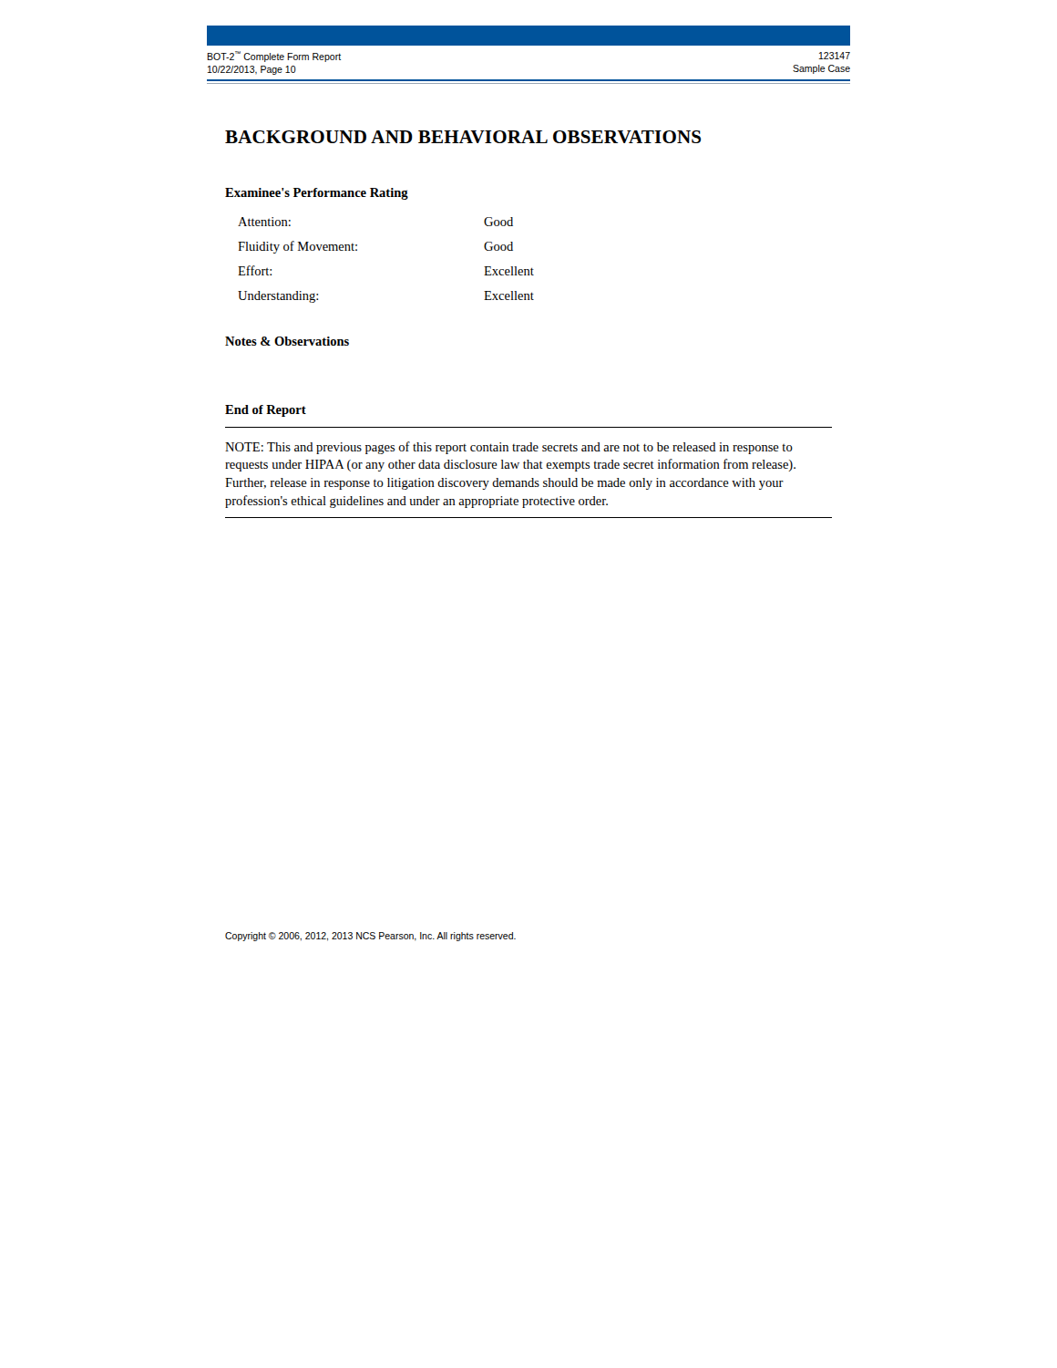BOT-2™ Complete Form Report
10/22/2013, Page 10
123147
Sample Case
BACKGROUND AND BEHAVIORAL OBSERVATIONS
Examinee's Performance Rating
| Attention: | Good |
| Fluidity of Movement: | Good |
| Effort: | Excellent |
| Understanding: | Excellent |
Notes & Observations
End of Report
NOTE: This and previous pages of this report contain trade secrets and are not to be released in response to requests under HIPAA (or any other data disclosure law that exempts trade secret information from release). Further, release in response to litigation discovery demands should be made only in accordance with your profession's ethical guidelines and under an appropriate protective order.
Copyright © 2006, 2012, 2013 NCS Pearson, Inc. All rights reserved.